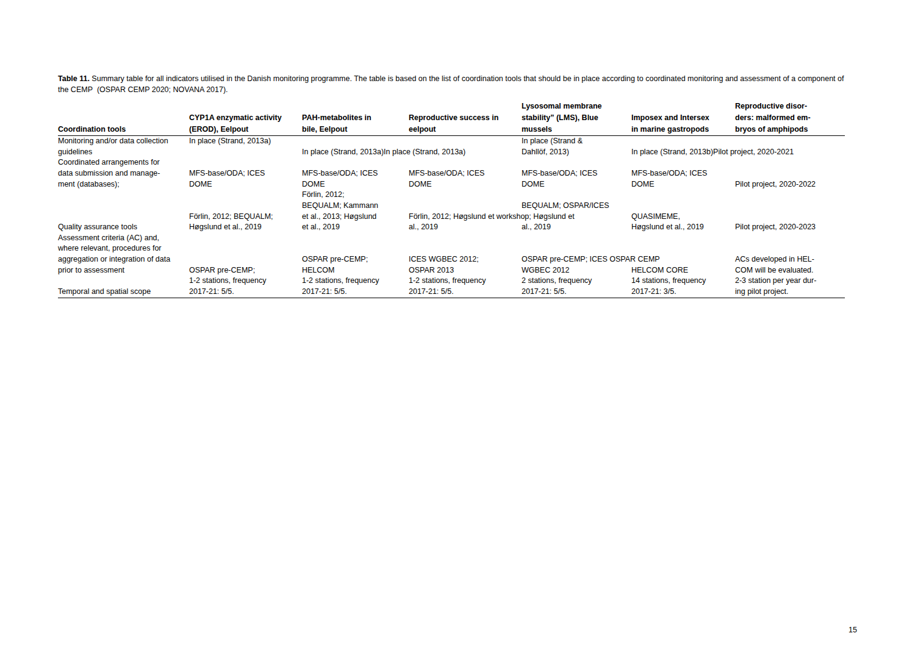Table 11. Summary table for all indicators utilised in the Danish monitoring programme. The table is based on the list of coordination tools that should be in place according to coordinated monitoring and assessment of a component of the CEMP (OSPAR CEMP 2020; NOVANA 2017).
| | | | | Lysosomal membrane | | Reproductive disor- |
| --- | --- | --- | --- | --- | --- | --- |
| | CYP1A enzymatic activity | PAH-metabolites in | Reproductive success in | stability” (LMS), Blue | Imposex and Intersex | ders: malformed em- |
| Coordination tools | (EROD), Eelpout | bile, Eelpout | eelpout | mussels | in marine gastropods | bryos of amphipods |
| Monitoring and/or data collection | In place (Strand, 2013a) | | | In place (Strand & | | |
| guideline s | In place (Strand, 2013a)In place (Strand, 2013a) | Dahllöf, 2013) | In place (Strand, 2013b)Pilot project, 2020-2021 |
| Coordinated arrangements for | | | | | | |
| data submission and manage- | MFS-base/ODA; ICES | MFS-base/ODA; ICES | MFS-base/ODA; ICES | MFS-base/ODA; ICES | MFS-base/ODA; ICES | |
| ment (databases); | DOME | DOME | DOME | DOME | DOME | Pilot project, 2020-2022 |
| | | Förlin, 2012; | | | | |
| | | BEQUALM; Kammann | | BEQUALM; OSPAR/ICES | | |
| | Förlin, 2012; BEQUALM; | et al., 2013; Høgslund | Förlin, 2012; Høgslund et workshop; Høgslund et | QUASIMEME, | |
| Quality assurance tools | Høgslund et al., 2019 | et al., 2019 | al., 2019 | al., 2019 | Høgslund et al., 2019 | Pilot project, 2020-2023 |
| Assessment criteria (AC) and, | | | | | | |
| where relevant, procedures for | | | | | | |
| aggregation or integration of data | OSPAR pre-CEMP; | ICES WGBEC 2012; | OSPAR pre-CEMP; ICES OSPAR CEMP | ACs developed in HEL- |
| prior to assessment | OSPAR pre-CEMP; | HELCOM | OSPAR 2013 | WGBEC 2012 | HELCOM CORE | COM will be evaluated. |
| | 1-2 stations, frequency | 1-2 stations, frequency | 1-2 stations, frequency | 2 stations, frequency | 14 stations, frequency | 2-3 station per year dur- |
| Temporal and spatial scope | 2017-21: 5/5. | 2017-21: 5/5. | 2017-21: 5/5. | 2017-21: 5/5. | 2017-21: 3/5. | ing pilot project. |
15